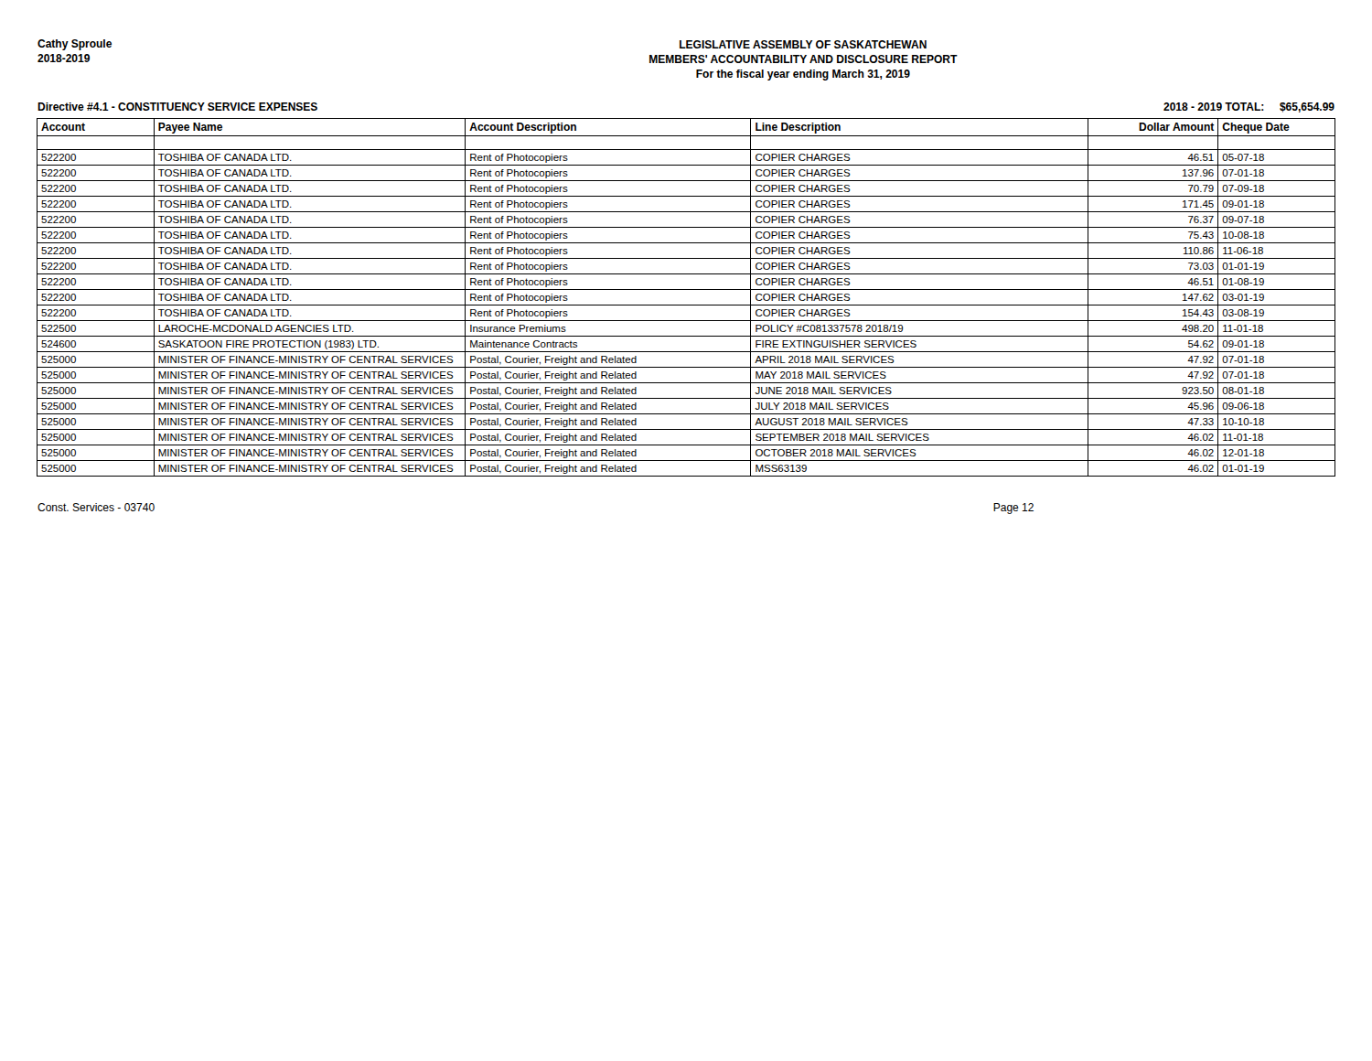| Cathy Sproule 2018-2019 | LEGISLATIVE ASSEMBLY OF SASKATCHEWAN MEMBERS' ACCOUNTABILITY AND DISCLOSURE REPORT For the fiscal year ending March 31, 2019 |
| Directive #4.1 - CONSTITUENCY SERVICE EXPENSES | 2018 - 2019 TOTAL: $65,654.99 |
| Account | Payee Name | Account Description | Line Description | Dollar Amount | Cheque Date |
| --- | --- | --- | --- | --- | --- |
| 522200 | TOSHIBA OF CANADA LTD. | Rent of Photocopiers | COPIER CHARGES | 46.51 | 05-07-18 |
| 522200 | TOSHIBA OF CANADA LTD. | Rent of Photocopiers | COPIER CHARGES | 137.96 | 07-01-18 |
| 522200 | TOSHIBA OF CANADA LTD. | Rent of Photocopiers | COPIER CHARGES | 70.79 | 07-09-18 |
| 522200 | TOSHIBA OF CANADA LTD. | Rent of Photocopiers | COPIER CHARGES | 171.45 | 09-01-18 |
| 522200 | TOSHIBA OF CANADA LTD. | Rent of Photocopiers | COPIER CHARGES | 76.37 | 09-07-18 |
| 522200 | TOSHIBA OF CANADA LTD. | Rent of Photocopiers | COPIER CHARGES | 75.43 | 10-08-18 |
| 522200 | TOSHIBA OF CANADA LTD. | Rent of Photocopiers | COPIER CHARGES | 110.86 | 11-06-18 |
| 522200 | TOSHIBA OF CANADA LTD. | Rent of Photocopiers | COPIER CHARGES | 73.03 | 01-01-19 |
| 522200 | TOSHIBA OF CANADA LTD. | Rent of Photocopiers | COPIER CHARGES | 46.51 | 01-08-19 |
| 522200 | TOSHIBA OF CANADA LTD. | Rent of Photocopiers | COPIER CHARGES | 147.62 | 03-01-19 |
| 522200 | TOSHIBA OF CANADA LTD. | Rent of Photocopiers | COPIER CHARGES | 154.43 | 03-08-19 |
| 522500 | LAROCHE-MCDONALD AGENCIES LTD. | Insurance Premiums | POLICY #C081337578 2018/19 | 498.20 | 11-01-18 |
| 524600 | SASKATOON FIRE PROTECTION (1983) LTD. | Maintenance Contracts | FIRE EXTINGUISHER SERVICES | 54.62 | 09-01-18 |
| 525000 | MINISTER OF FINANCE-MINISTRY OF CENTRAL SERVICES | Postal, Courier, Freight and Related | APRIL 2018 MAIL SERVICES | 47.92 | 07-01-18 |
| 525000 | MINISTER OF FINANCE-MINISTRY OF CENTRAL SERVICES | Postal, Courier, Freight and Related | MAY 2018 MAIL SERVICES | 47.92 | 07-01-18 |
| 525000 | MINISTER OF FINANCE-MINISTRY OF CENTRAL SERVICES | Postal, Courier, Freight and Related | JUNE 2018 MAIL SERVICES | 923.50 | 08-01-18 |
| 525000 | MINISTER OF FINANCE-MINISTRY OF CENTRAL SERVICES | Postal, Courier, Freight and Related | JULY 2018 MAIL SERVICES | 45.96 | 09-06-18 |
| 525000 | MINISTER OF FINANCE-MINISTRY OF CENTRAL SERVICES | Postal, Courier, Freight and Related | AUGUST 2018 MAIL SERVICES | 47.33 | 10-10-18 |
| 525000 | MINISTER OF FINANCE-MINISTRY OF CENTRAL SERVICES | Postal, Courier, Freight and Related | SEPTEMBER 2018 MAIL SERVICES | 46.02 | 11-01-18 |
| 525000 | MINISTER OF FINANCE-MINISTRY OF CENTRAL SERVICES | Postal, Courier, Freight and Related | OCTOBER 2018 MAIL SERVICES | 46.02 | 12-01-18 |
| 525000 | MINISTER OF FINANCE-MINISTRY OF CENTRAL SERVICES | Postal, Courier, Freight and Related | MSS63139 | 46.02 | 01-01-19 |
| Const. Services - 03740 | Page 12 |